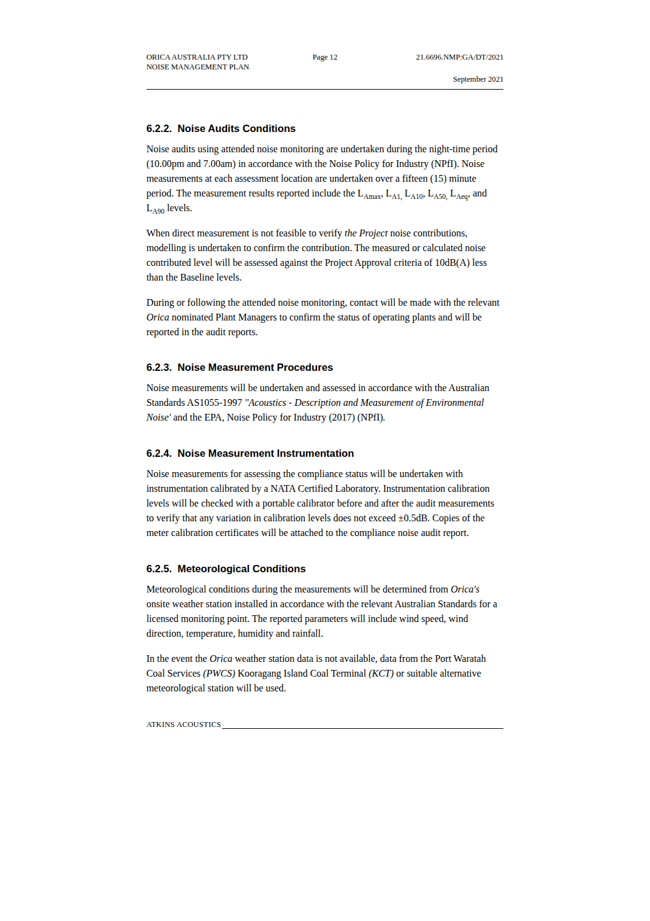ORICA AUSTRALIA PTY LTD
NOISE MANAGEMENT PLAN
Page 12
21.6696.NMP:GA/DT/2021
September 2021
6.2.2. Noise Audits Conditions
Noise audits using attended noise monitoring are undertaken during the night-time period (10.00pm and 7.00am) in accordance with the Noise Policy for Industry (NPfI). Noise measurements at each assessment location are undertaken over a fifteen (15) minute period. The measurement results reported include the LAmax, LA1, LA10, LA50, LAeq, and LA90 levels.
When direct measurement is not feasible to verify the Project noise contributions, modelling is undertaken to confirm the contribution. The measured or calculated noise contributed level will be assessed against the Project Approval criteria of 10dB(A) less than the Baseline levels.
During or following the attended noise monitoring, contact will be made with the relevant Orica nominated Plant Managers to confirm the status of operating plants and will be reported in the audit reports.
6.2.3. Noise Measurement Procedures
Noise measurements will be undertaken and assessed in accordance with the Australian Standards AS1055-1997 ''Acoustics - Description and Measurement of Environmental Noise' and the EPA, Noise Policy for Industry (2017) (NPfI).
6.2.4. Noise Measurement Instrumentation
Noise measurements for assessing the compliance status will be undertaken with instrumentation calibrated by a NATA Certified Laboratory. Instrumentation calibration levels will be checked with a portable calibrator before and after the audit measurements to verify that any variation in calibration levels does not exceed ±0.5dB. Copies of the meter calibration certificates will be attached to the compliance noise audit report.
6.2.5. Meteorological Conditions
Meteorological conditions during the measurements will be determined from Orica's onsite weather station installed in accordance with the relevant Australian Standards for a licensed monitoring point. The reported parameters will include wind speed, wind direction, temperature, humidity and rainfall.
In the event the Orica weather station data is not available, data from the Port Waratah Coal Services (PWCS) Kooragang Island Coal Terminal (KCT) or suitable alternative meteorological station will be used.
ATKINS ACOUSTICS